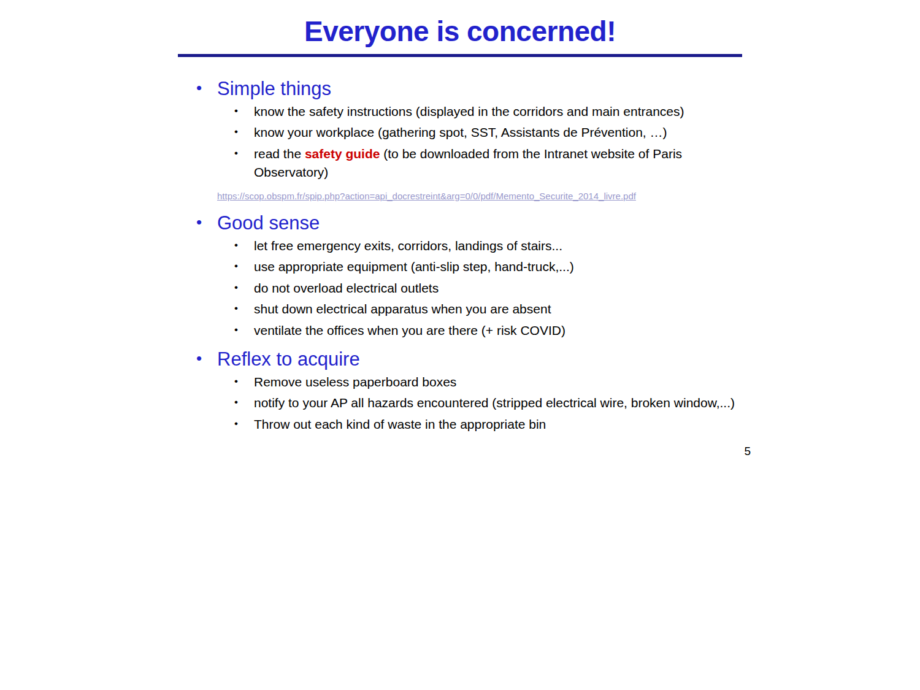Everyone is concerned!
Simple things
know the safety instructions (displayed in the corridors and main entrances)
know your workplace (gathering spot, SST, Assistants de Prévention, …)
read the safety guide (to be downloaded from the Intranet website of Paris Observatory)
https://scop.obspm.fr/spip.php?action=api_docrestreint&arg=0/0/pdf/Memento_Securite_2014_livre.pdf
Good sense
let free emergency exits, corridors, landings of stairs...
use appropriate equipment (anti-slip step, hand-truck,...)
do not overload electrical outlets
shut down electrical apparatus when you are absent
ventilate the offices when you are there (+ risk COVID)
Reflex to acquire
Remove useless paperboard boxes
notify to your AP all hazards encountered (stripped electrical wire, broken window,...)
Throw out each kind of waste in the appropriate bin
5